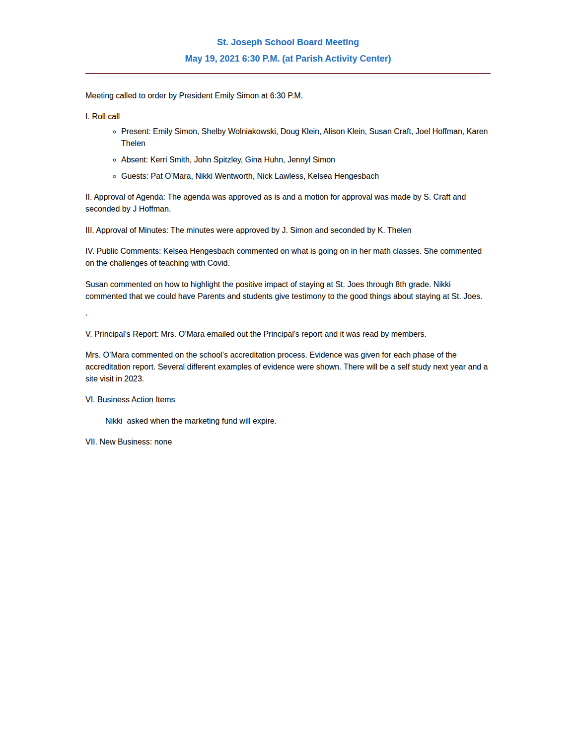St. Joseph School Board Meeting
May 19, 2021 6:30 P.M. (at Parish Activity Center)
Meeting called to order by President Emily Simon at 6:30 P.M.
I. Roll call
Present: Emily Simon, Shelby Wolniakowski, Doug Klein, Alison Klein, Susan Craft, Joel Hoffman, Karen Thelen
Absent: Kerri Smith, John Spitzley, Gina Huhn, Jennyl Simon
Guests: Pat O’Mara, Nikki Wentworth, Nick Lawless, Kelsea Hengesbach
II. Approval of Agenda: The agenda was approved as is and a motion for approval was made by S. Craft and seconded by J Hoffman.
III. Approval of Minutes: The minutes were approved by J. Simon and seconded by K. Thelen
IV. Public Comments: Kelsea Hengesbach commented on what is going on in her math classes. She commented on the challenges of teaching with Covid.
Susan commented on how to highlight the positive impact of staying at St. Joes through 8th grade. Nikki commented that we could have Parents and students give testimony to the good things about staying at St. Joes.
‘
V. Principal’s Report: Mrs. O’Mara emailed out the Principal's report and it was read by members.
Mrs. O’Mara commented on the school’s accreditation process. Evidence was given for each phase of the accreditation report. Several different examples of evidence were shown. There will be a self study next year and a site visit in 2023.
VI. Business Action Items
Nikki asked when the marketing fund will expire.
VII. New Business: none